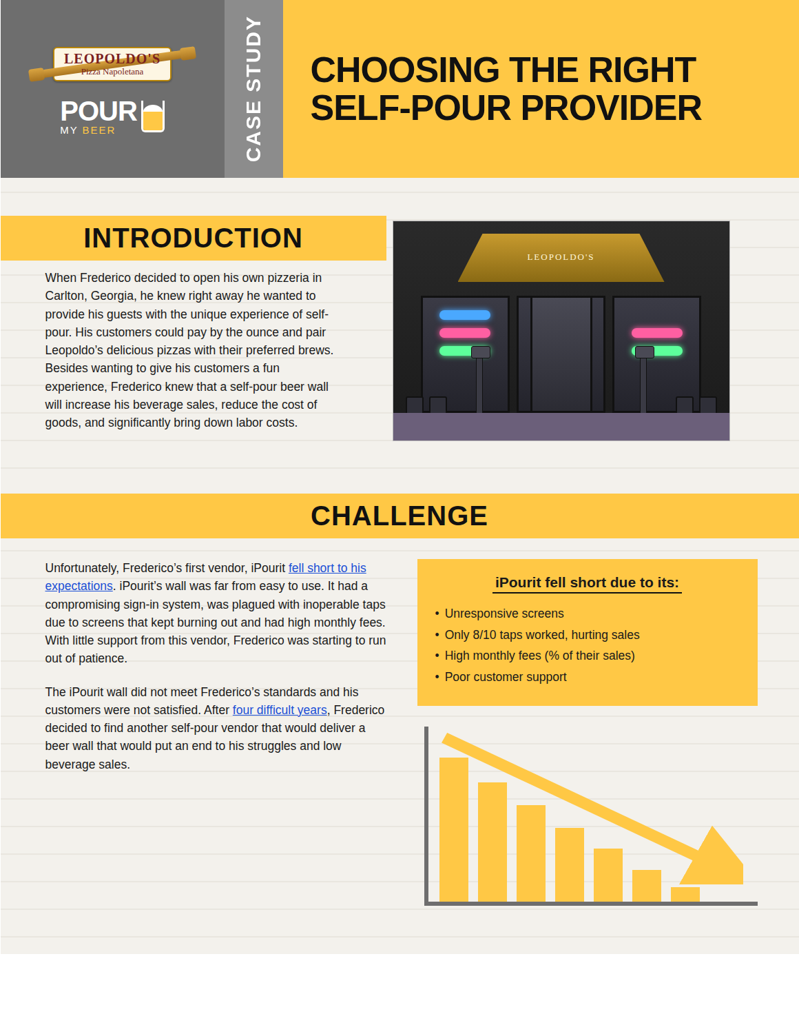LEOPOLDO'S Pizza Napoletana
POUR MY BEER
CASE STUDY
Choosing the Right
Self-Pour Provider
Introduction
When Frederico decided to open his own pizzeria in Carlton, Georgia, he knew right away he wanted to provide his guests with the unique experience of self-pour. His customers could pay by the ounce and pair Leopoldo’s delicious pizzas with their preferred brews. Besides wanting to give his customers a fun experience, Frederico knew that a self-pour beer wall will increase his beverage sales, reduce the cost of goods, and significantly bring down labor costs.
Challenge
Unfortunately, Frederico’s first vendor, iPourit fell short to his expectations. iPourit’s wall was far from easy to use. It had a compromising sign-in system, was plagued with inoperable taps due to screens that kept burning out and had high monthly fees. With little support from this vendor, Frederico was starting to run out of patience.
The iPourit wall did not meet Frederico’s standards and his customers were not satisfied. After four difficult years, Frederico decided to find another self-pour vendor that would deliver a beer wall that would put an end to his struggles and low beverage sales.
iPourit fell short due to its:
Unresponsive screens
Only 8/10 taps worked, hurting sales
High monthly fees (% of their sales)
Poor customer support